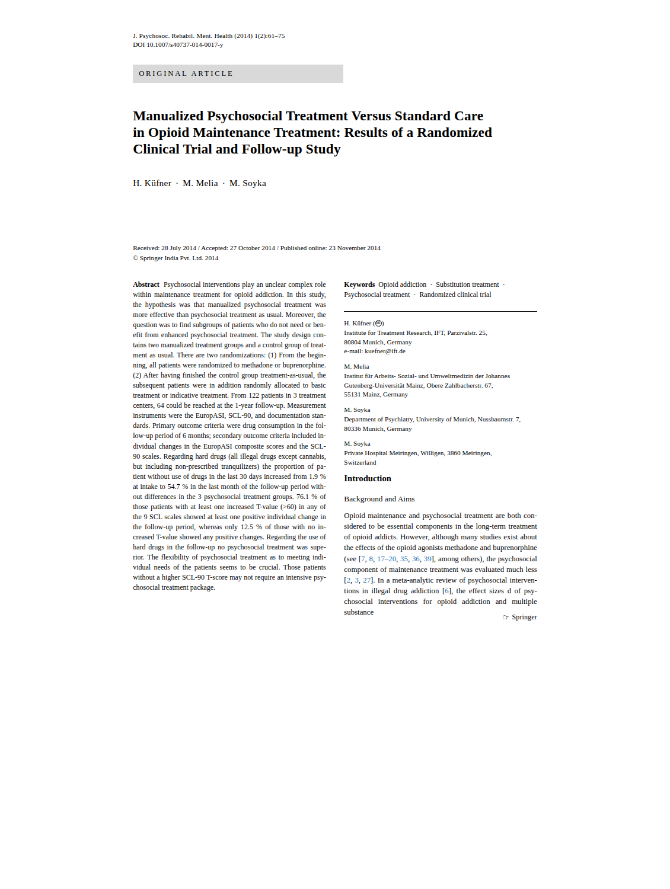J. Psychosoc. Rehabil. Ment. Health (2014) 1(2):61–75
DOI 10.1007/s40737-014-0017-y
Original Article
Manualized Psychosocial Treatment Versus Standard Care
in Opioid Maintenance Treatment: Results of a Randomized
Clinical Trial and Follow-up Study
H. Küfner · M. Melia · M. Soyka
Received: 28 July 2014 / Accepted: 27 October 2014 / Published online: 23 November 2014
© Springer India Pvt. Ltd. 2014
Abstract Psychosocial interventions play an unclear complex role within maintenance treatment for opioid addiction. In this study, the hypothesis was that manualized psychosocial treatment was more effective than psychosocial treatment as usual. Moreover, the question was to find subgroups of patients who do not need or benefit from enhanced psychosocial treatment. The study design contains two manualized treatment groups and a control group of treatment as usual. There are two randomizations: (1) From the beginning, all patients were randomized to methadone or buprenorphine. (2) After having finished the control group treatment-as-usual, the subsequent patients were in addition randomly allocated to basic treatment or indicative treatment. From 122 patients in 3 treatment centers, 64 could be reached at the 1-year follow-up. Measurement instruments were the EuropASI, SCL-90, and documentation standards. Primary outcome criteria were drug consumption in the follow-up period of 6 months; secondary outcome criteria included individual changes in the EuropASI composite scores and the SCL-90 scales. Regarding hard drugs (all illegal drugs except cannabis, but including non-prescribed tranquilizers) the proportion of patient without use of drugs in the last 30 days increased from 1.9 % at intake to 54.7 % in the last month of the follow-up period without differences in the 3 psychosocial treatment groups. 76.1 % of those patients with at least one increased T-value (>60) in any of the 9 SCL scales showed at least one positive individual change in the follow-up period, whereas only 12.5 % of those with no increased T-value showed any positive changes. Regarding the use of hard drugs in the follow-up no psychosocial treatment was superior. The flexibility of psychosocial treatment as to meeting individual needs of the patients seems to be crucial. Those patients without a higher SCL-90 T-score may not require an intensive psychosocial treatment package.
Keywords Opioid addiction · Substitution treatment · Psychosocial treatment · Randomized clinical trial
H. Küfner (✉)
Institute for Treatment Research, IFT, Parzivalstr. 25,
80804 Munich, Germany
e-mail: kuefner@ift.de
M. Melia
Institut für Arbeits- Sozial- und Umweltmedizin der Johannes Gutenberg-Universität Mainz, Obere Zahlbacherstr. 67,
55131 Mainz, Germany
M. Soyka
Department of Psychiatry, University of Munich, Nussbaumstr. 7, 80336 Munich, Germany
M. Soyka
Private Hospital Meiringen, Willigen, 3860 Meiringen,
Switzerland
Introduction
Background and Aims
Opioid maintenance and psychosocial treatment are both considered to be essential components in the long-term treatment of opioid addicts. However, although many studies exist about the effects of the opioid agonists methadone and buprenorphine (see [7, 8, 17–20, 35, 36, 39], among others), the psychosocial component of maintenance treatment was evaluated much less [2, 3, 27]. In a meta-analytic review of psychosocial interventions in illegal drug addiction [6], the effect sizes d of psychosocial interventions for opioid addiction and multiple substance
☞Springer